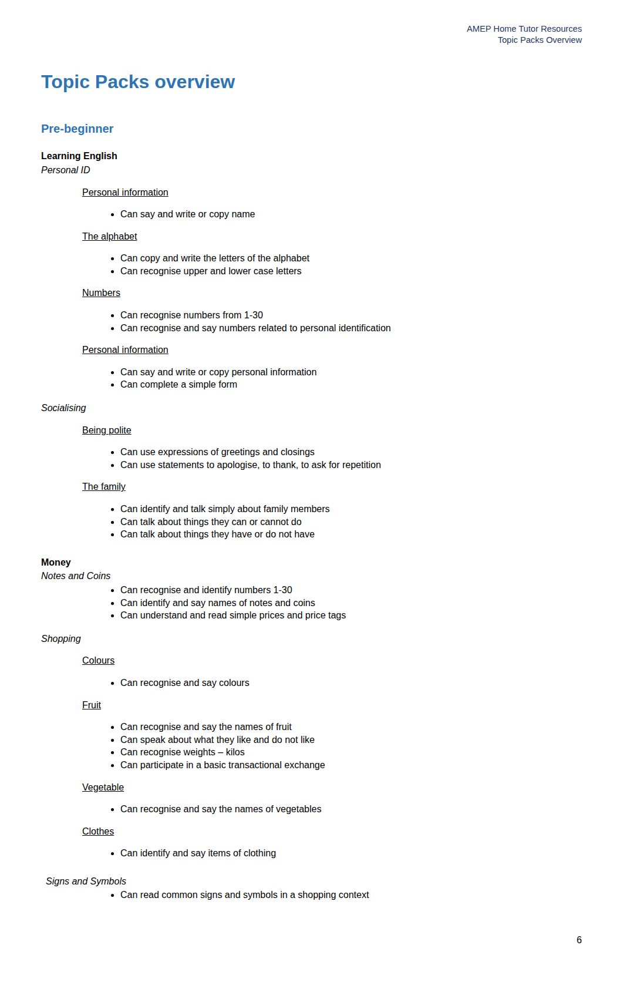AMEP Home Tutor Resources
Topic Packs Overview
Topic Packs overview
Pre-beginner
Learning English
Personal ID
Personal information
Can say and write or copy name
The alphabet
Can copy and write the letters of the alphabet
Can recognise upper and lower case letters
Numbers
Can recognise numbers from 1-30
Can recognise and say numbers related to personal identification
Personal information
Can say and write or copy personal information
Can complete a simple form
Socialising
Being polite
Can use expressions of greetings and closings
Can use statements to apologise, to thank, to ask for repetition
The family
Can identify and talk simply about family members
Can talk about things they can or cannot do
Can talk about things they have or do not have
Money
Notes and Coins
Can recognise and identify numbers 1-30
Can identify and say names of notes and coins
Can understand and read simple prices and price tags
Shopping
Colours
Can recognise and say colours
Fruit
Can recognise and say the names of fruit
Can speak about what they like and do not like
Can recognise weights – kilos
Can participate in a basic transactional exchange
Vegetable
Can recognise and say the names of vegetables
Clothes
Can identify and say items of clothing
Signs and Symbols
Can read common signs and symbols in a shopping context
6